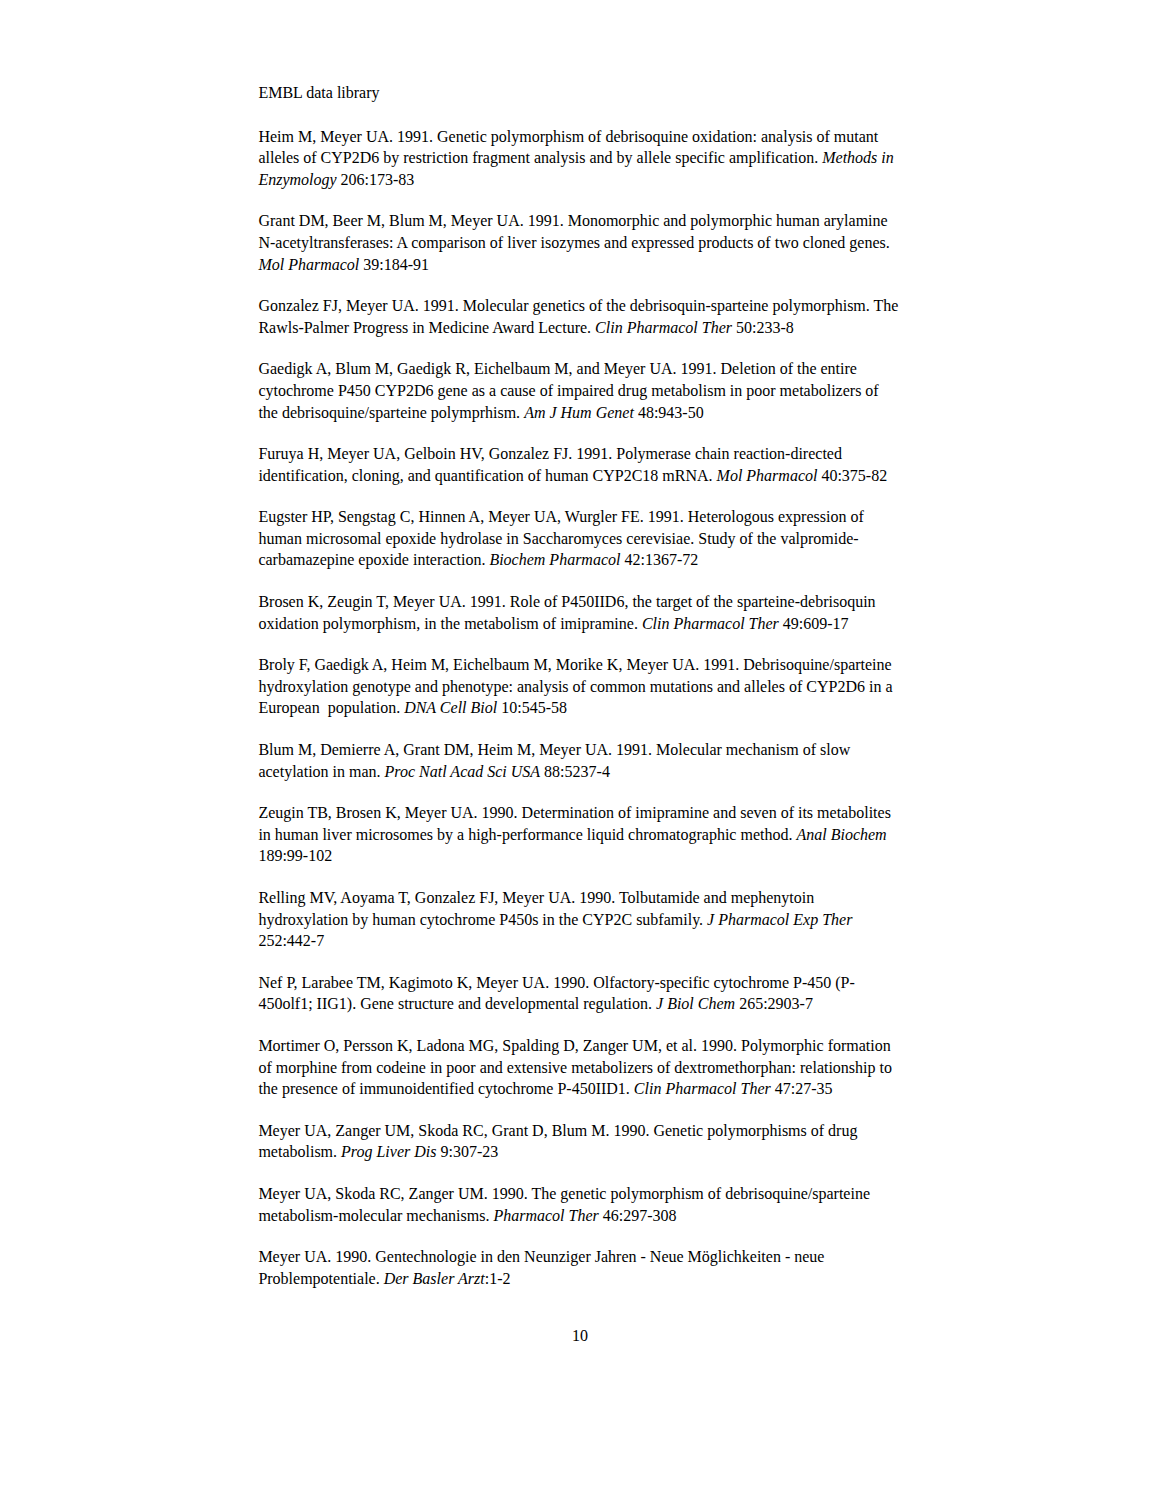EMBL data library
Heim M, Meyer UA. 1991. Genetic polymorphism of debrisoquine oxidation: analysis of mutant alleles of CYP2D6 by restriction fragment analysis and by allele specific amplification. Methods in Enzymology 206:173-83
Grant DM, Beer M, Blum M, Meyer UA. 1991. Monomorphic and polymorphic human arylamine N-acetyltransferases: A comparison of liver isozymes and expressed products of two cloned genes. Mol Pharmacol 39:184-91
Gonzalez FJ, Meyer UA. 1991. Molecular genetics of the debrisoquin-sparteine polymorphism. The Rawls-Palmer Progress in Medicine Award Lecture. Clin Pharmacol Ther 50:233-8
Gaedigk A, Blum M, Gaedigk R, Eichelbaum M, and Meyer UA. 1991. Deletion of the entire cytochrome P450 CYP2D6 gene as a cause of impaired drug metabolism in poor metabolizers of the debrisoquine/sparteine polymprhism. Am J Hum Genet 48:943-50
Furuya H, Meyer UA, Gelboin HV, Gonzalez FJ. 1991. Polymerase chain reaction-directed identification, cloning, and quantification of human CYP2C18 mRNA. Mol Pharmacol 40:375-82
Eugster HP, Sengstag C, Hinnen A, Meyer UA, Wurgler FE. 1991. Heterologous expression of human microsomal epoxide hydrolase in Saccharomyces cerevisiae. Study of the valpromide-carbamazepine epoxide interaction. Biochem Pharmacol 42:1367-72
Brosen K, Zeugin T, Meyer UA. 1991. Role of P450IID6, the target of the sparteine-debrisoquin oxidation polymorphism, in the metabolism of imipramine. Clin Pharmacol Ther 49:609-17
Broly F, Gaedigk A, Heim M, Eichelbaum M, Morike K, Meyer UA. 1991. Debrisoquine/sparteine hydroxylation genotype and phenotype: analysis of common mutations and alleles of CYP2D6 in a European population. DNA Cell Biol 10:545-58
Blum M, Demierre A, Grant DM, Heim M, Meyer UA. 1991. Molecular mechanism of slow acetylation in man. Proc Natl Acad Sci USA 88:5237-4
Zeugin TB, Brosen K, Meyer UA. 1990. Determination of imipramine and seven of its metabolites in human liver microsomes by a high-performance liquid chromatographic method. Anal Biochem 189:99-102
Relling MV, Aoyama T, Gonzalez FJ, Meyer UA. 1990. Tolbutamide and mephenytoin hydroxylation by human cytochrome P450s in the CYP2C subfamily. J Pharmacol Exp Ther 252:442-7
Nef P, Larabee TM, Kagimoto K, Meyer UA. 1990. Olfactory-specific cytochrome P-450 (P-450olf1; IIG1). Gene structure and developmental regulation. J Biol Chem 265:2903-7
Mortimer O, Persson K, Ladona MG, Spalding D, Zanger UM, et al. 1990. Polymorphic formation of morphine from codeine in poor and extensive metabolizers of dextromethorphan: relationship to the presence of immunoidentified cytochrome P-450IID1. Clin Pharmacol Ther 47:27-35
Meyer UA, Zanger UM, Skoda RC, Grant D, Blum M. 1990. Genetic polymorphisms of drug metabolism. Prog Liver Dis 9:307-23
Meyer UA, Skoda RC, Zanger UM. 1990. The genetic polymorphism of debrisoquine/sparteine metabolism-molecular mechanisms. Pharmacol Ther 46:297-308
Meyer UA. 1990. Gentechnologie in den Neunziger Jahren - Neue Möglichkeiten - neue Problempotentiale. Der Basler Arzt:1-2
10